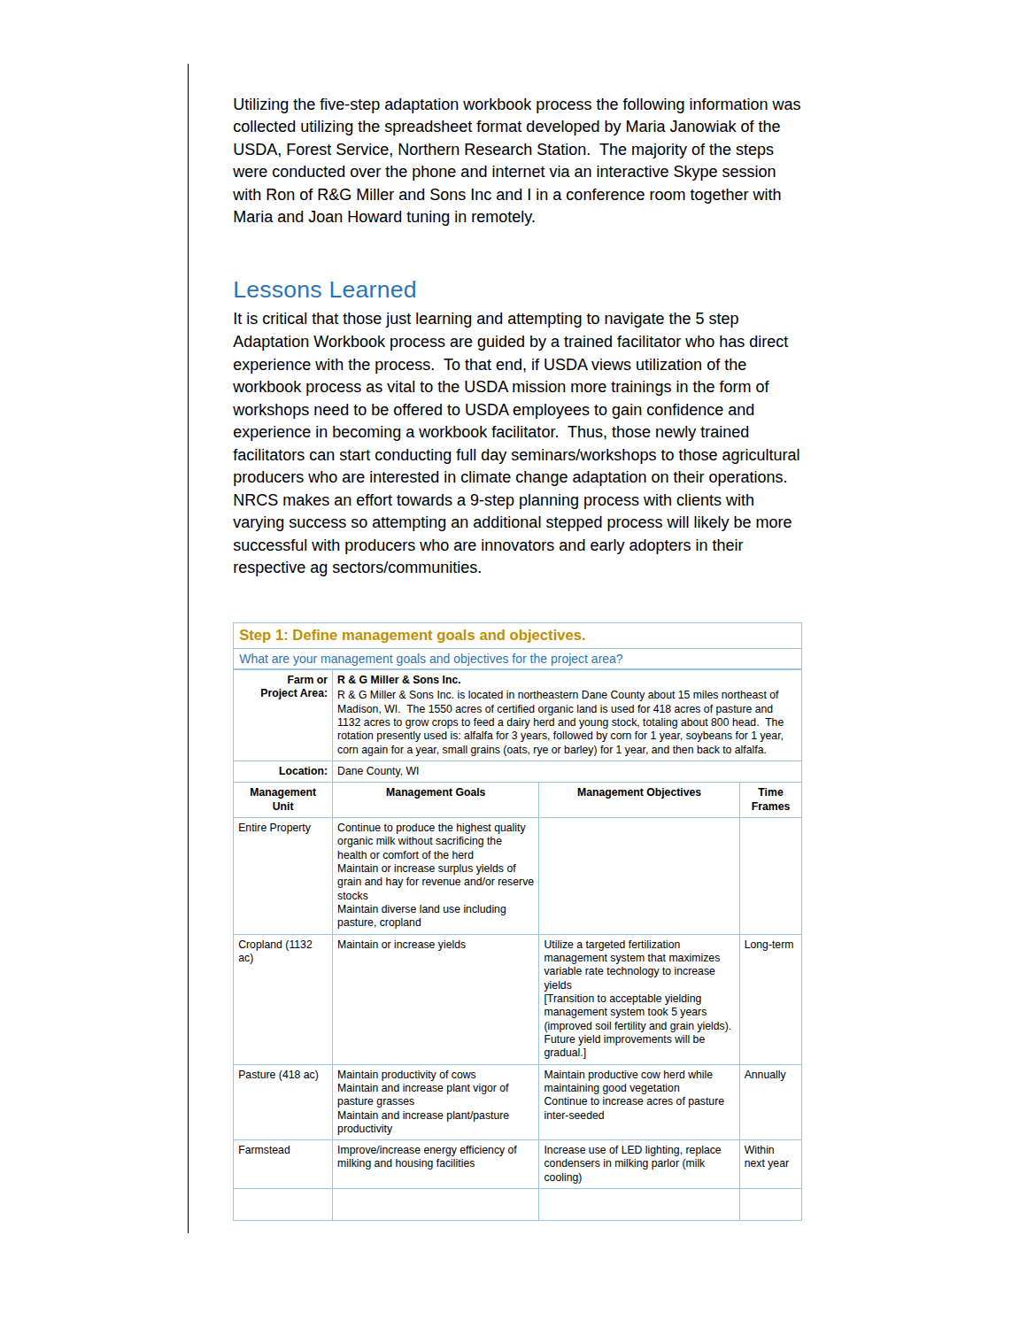Utilizing the five-step adaptation workbook process the following information was collected utilizing the spreadsheet format developed by Maria Janowiak of the USDA, Forest Service, Northern Research Station. The majority of the steps were conducted over the phone and internet via an interactive Skype session with Ron of R&G Miller and Sons Inc and I in a conference room together with Maria and Joan Howard tuning in remotely.
Lessons Learned
It is critical that those just learning and attempting to navigate the 5 step Adaptation Workbook process are guided by a trained facilitator who has direct experience with the process. To that end, if USDA views utilization of the workbook process as vital to the USDA mission more trainings in the form of workshops need to be offered to USDA employees to gain confidence and experience in becoming a workbook facilitator. Thus, those newly trained facilitators can start conducting full day seminars/workshops to those agricultural producers who are interested in climate change adaptation on their operations. NRCS makes an effort towards a 9-step planning process with clients with varying success so attempting an additional stepped process will likely be more successful with producers who are innovators and early adopters in their respective ag sectors/communities.
Step 1: Define management goals and objectives.
What are your management goals and objectives for the project area?
| Farm or Project Area: | R & G Miller & Sons Inc. R & G Miller & Sons Inc. is located in northeastern Dane County about 15 miles northeast of Madison, WI. The 1550 acres of certified organic land is used for 418 acres of pasture and 1132 acres to grow crops to feed a dairy herd and young stock, totaling about 800 head. The rotation presently used is: alfalfa for 3 years, followed by corn for 1 year, soybeans for 1 year, corn again for a year, small grains (oats, rye or barley) for 1 year, and then back to alfalfa. |
| Location: | Dane County, WI |
| Management Unit | Management Goals | Management Objectives | Time Frames |
| Entire Property | Continue to produce the highest quality organic milk without sacrificing the health or comfort of the herd Maintain or increase surplus yields of grain and hay for revenue and/or reserve stocks Maintain diverse land use including pasture, cropland | | |
| Cropland (1132 ac) | Maintain or increase yields | Utilize a targeted fertilization management system that maximizes variable rate technology to increase yields [Transition to acceptable yielding management system took 5 years (improved soil fertility and grain yields). Future yield improvements will be gradual.] | Long-term |
| Pasture (418 ac) | Maintain productivity of cows Maintain and increase plant vigor of pasture grasses Maintain and increase plant/pasture productivity | Maintain productive cow herd while maintaining good vegetation Continue to increase acres of pasture inter-seeded | Annually |
| Farmstead | Improve/increase energy efficiency of milking and housing facilities | Increase use of LED lighting, replace condensers in milking parlor (milk cooling) | Within next year |